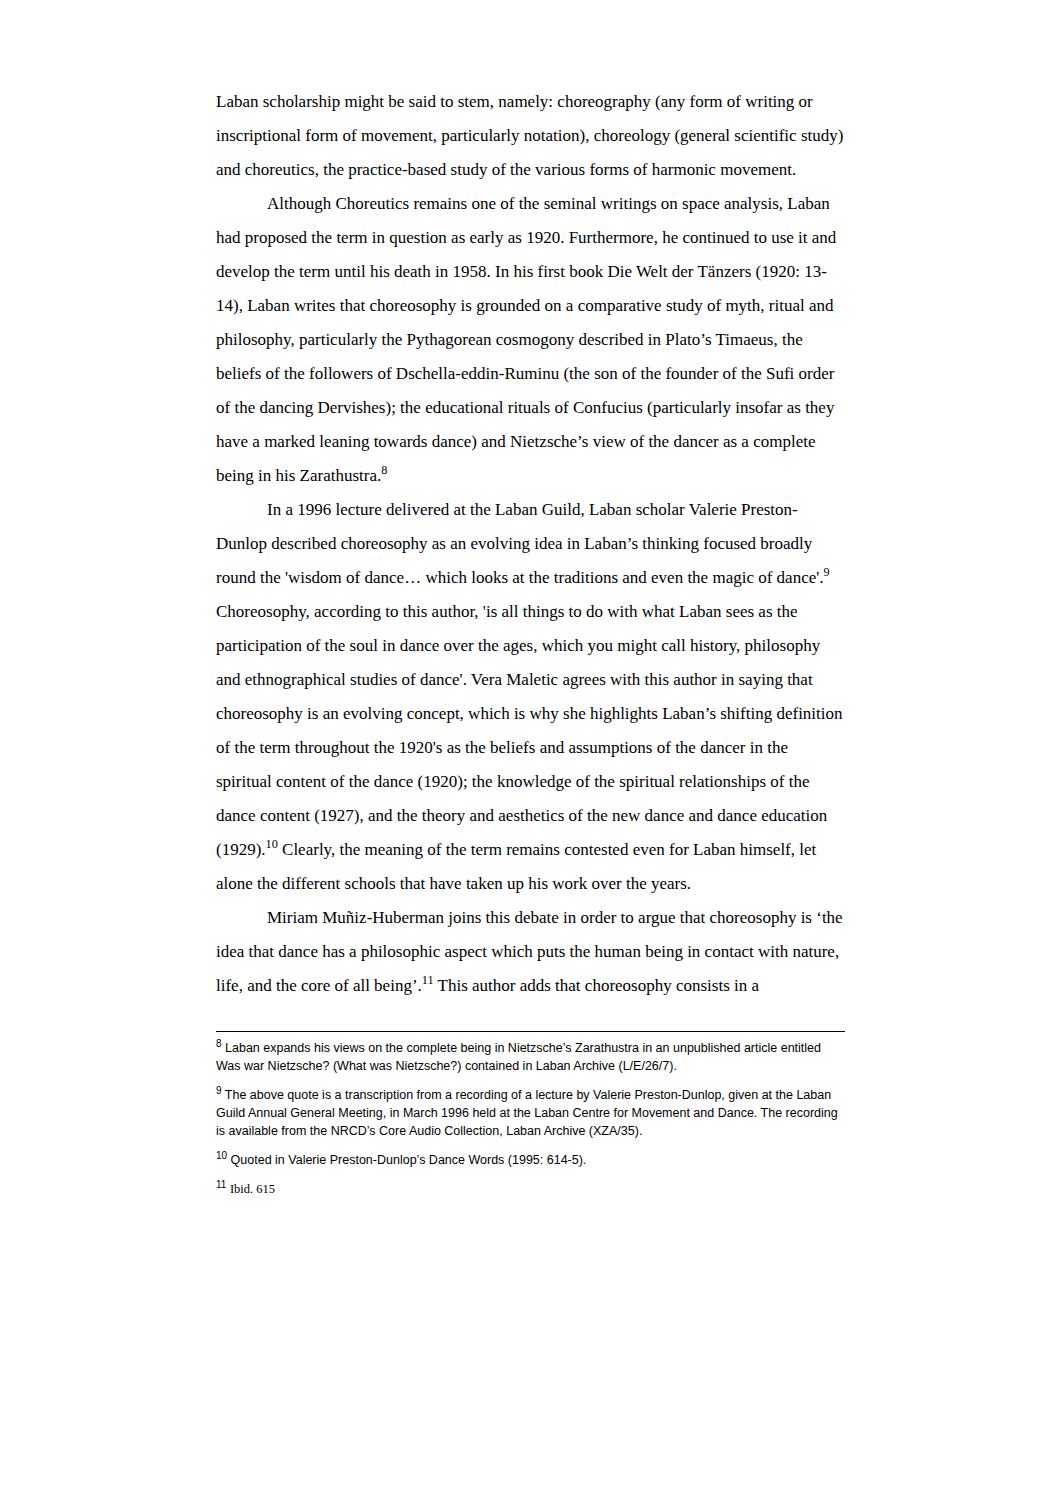Laban scholarship might be said to stem, namely: choreography (any form of writing or inscriptional form of movement, particularly notation), choreology (general scientific study) and choreutics, the practice-based study of the various forms of harmonic movement.
Although Choreutics remains one of the seminal writings on space analysis, Laban had proposed the term in question as early as 1920. Furthermore, he continued to use it and develop the term until his death in 1958. In his first book Die Welt der Tänzers (1920: 13-14), Laban writes that choreosophy is grounded on a comparative study of myth, ritual and philosophy, particularly the Pythagorean cosmogony described in Plato’s Timaeus, the beliefs of the followers of Dschella-eddin-Ruminu (the son of the founder of the Sufi order of the dancing Dervishes); the educational rituals of Confucius (particularly insofar as they have a marked leaning towards dance) and Nietzsche’s view of the dancer as a complete being in his Zarathustra.8
In a 1996 lecture delivered at the Laban Guild, Laban scholar Valerie Preston-Dunlop described choreosophy as an evolving idea in Laban’s thinking focused broadly round the 'wisdom of dance… which looks at the traditions and even the magic of dance'.9 Choreosophy, according to this author, 'is all things to do with what Laban sees as the participation of the soul in dance over the ages, which you might call history, philosophy and ethnographical studies of dance'. Vera Maletic agrees with this author in saying that choreosophy is an evolving concept, which is why she highlights Laban’s shifting definition of the term throughout the 1920's as the beliefs and assumptions of the dancer in the spiritual content of the dance (1920); the knowledge of the spiritual relationships of the dance content (1927), and the theory and aesthetics of the new dance and dance education (1929).10 Clearly, the meaning of the term remains contested even for Laban himself, let alone the different schools that have taken up his work over the years.
Miriam Muñiz-Huberman joins this debate in order to argue that choreosophy is ‘the idea that dance has a philosophic aspect which puts the human being in contact with nature, life, and the core of all being’.11 This author adds that choreosophy consists in a
8 Laban expands his views on the complete being in Nietzsche’s Zarathustra in an unpublished article entitled Was war Nietzsche? (What was Nietzsche?) contained in Laban Archive (L/E/26/7).
9 The above quote is a transcription from a recording of a lecture by Valerie Preston-Dunlop, given at the Laban Guild Annual General Meeting, in March 1996 held at the Laban Centre for Movement and Dance. The recording is available from the NRCD’s Core Audio Collection, Laban Archive (XZA/35).
10 Quoted in Valerie Preston-Dunlop’s Dance Words (1995: 614-5).
11 Ibid. 615